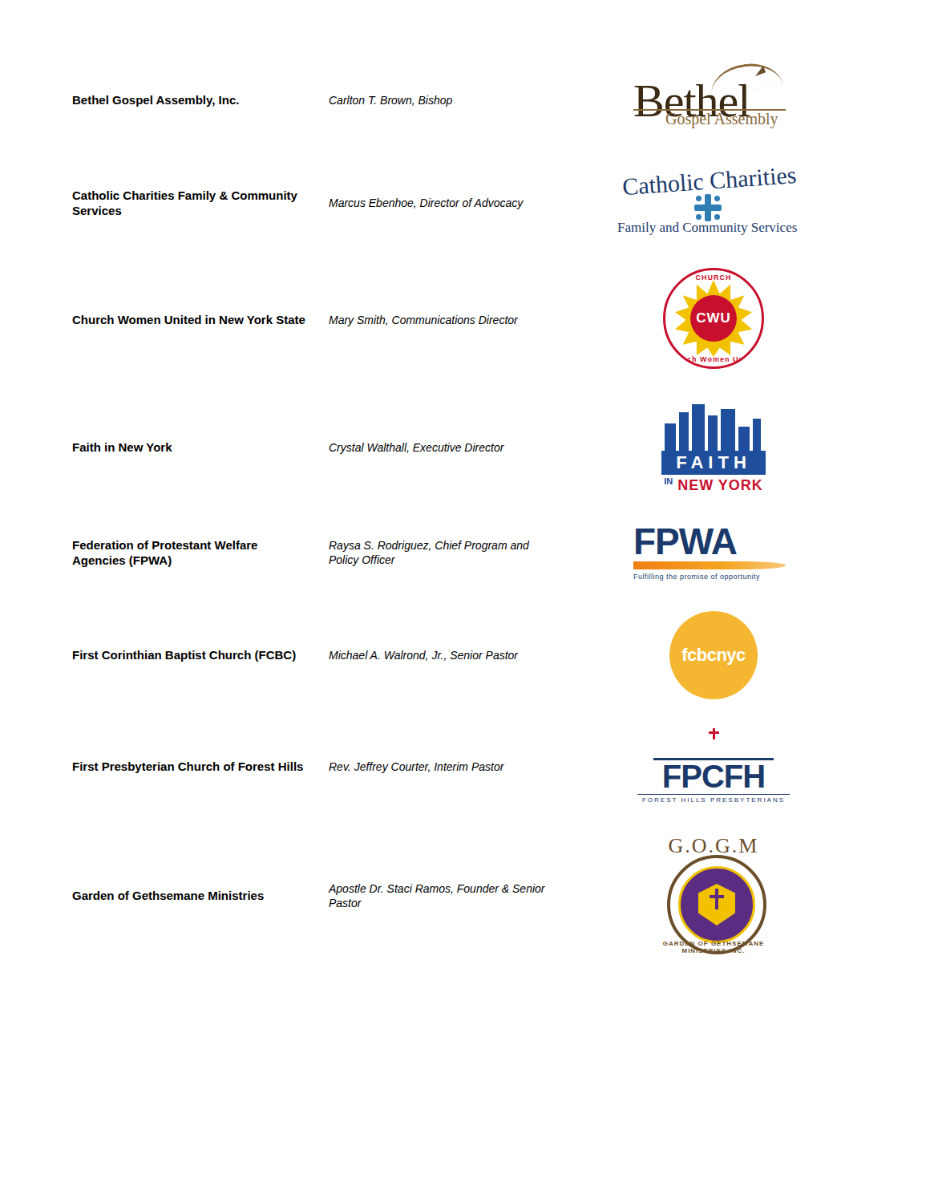| Bethel Gospel Assembly, Inc. | Carlton T. Brown, Bishop | Bethel Gospel Assembly |
| Catholic Charities Family & Community Services | Marcus Ebenhoe, Director of Advocacy | Catholic Charities Family and Community Services |
| Church Women United in New York State | Mary Smith, Communications Director | CHURCH CWU Church Women United |
| Faith in New York | Crystal Walthall, Executive Director | FAITH IN NEW YORK |
| Federation of Protestant Welfare Agencies (FPWA) | Raysa S. Rodriguez, Chief Program and Policy Officer | FPWA Fulfilling the promise of opportunity |
| First Corinthian Baptist Church (FCBC) | Michael A. Walrond, Jr., Senior Pastor | fcbcnyc |
| First Presbyterian Church of Forest Hills | Rev. Jeffrey Courter, Interim Pastor | FPCFH FOREST HILLS PRESBYTERIANS |
| Garden of Gethsemane Ministries | Apostle Dr. Staci Ramos, Founder & Senior Pastor | G.O.G.M GARDEN OF GETHSEMANE MINISTRIES INC. |